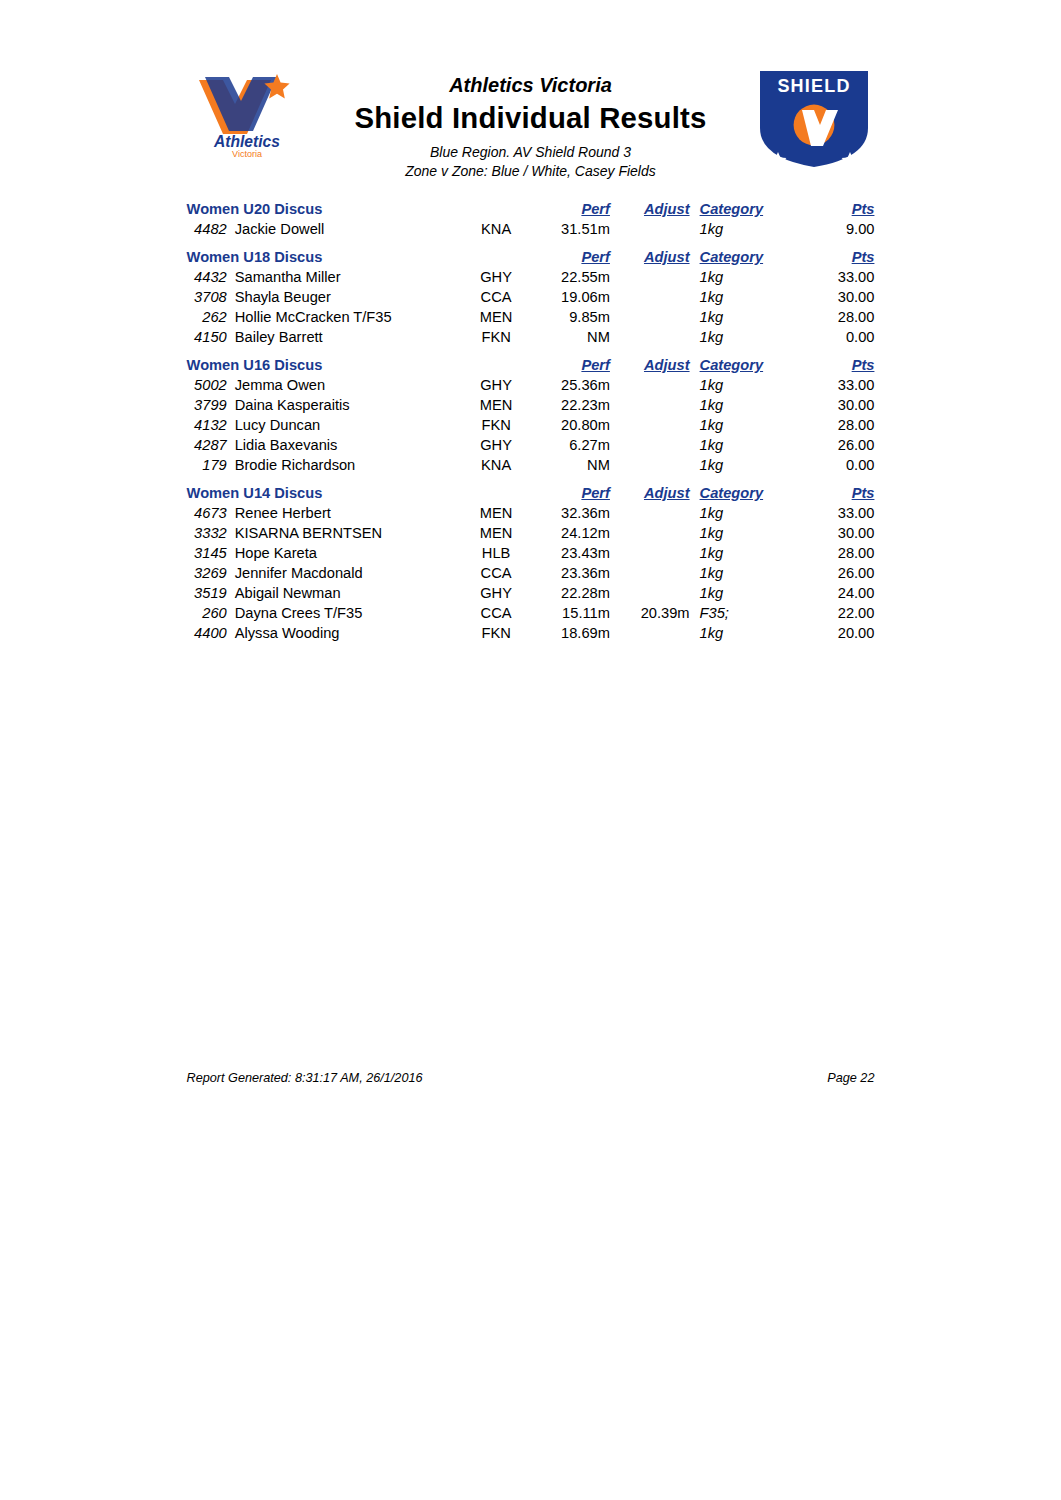Athletics Victoria
Shield Individual Results
Blue Region. AV Shield Round 3
Zone v Zone: Blue / White, Casey Fields
| Women U20 Discus | | Perf | Adjust | Category | Pts |
| 4482 | Jackie Dowell | KNA | 31.51m | | 1kg | 9.00 |
| Women U18 Discus | | Perf | Adjust | Category | Pts |
| 4432 | Samantha Miller | GHY | 22.55m | | 1kg | 33.00 |
| 3708 | Shayla Beuger | CCA | 19.06m | | 1kg | 30.00 |
| 262 | Hollie McCracken T/F35 | MEN | 9.85m | | 1kg | 28.00 |
| 4150 | Bailey Barrett | FKN | NM | | 1kg | 0.00 |
| Women U16 Discus | | Perf | Adjust | Category | Pts |
| 5002 | Jemma Owen | GHY | 25.36m | | 1kg | 33.00 |
| 3799 | Daina Kasperaitis | MEN | 22.23m | | 1kg | 30.00 |
| 4132 | Lucy Duncan | FKN | 20.80m | | 1kg | 28.00 |
| 4287 | Lidia Baxevanis | GHY | 6.27m | | 1kg | 26.00 |
| 179 | Brodie Richardson | KNA | NM | | 1kg | 0.00 |
| Women U14 Discus | | Perf | Adjust | Category | Pts |
| 4673 | Renee Herbert | MEN | 32.36m | | 1kg | 33.00 |
| 3332 | KISARNA BERNTSEN | MEN | 24.12m | | 1kg | 30.00 |
| 3145 | Hope Kareta | HLB | 23.43m | | 1kg | 28.00 |
| 3269 | Jennifer Macdonald | CCA | 23.36m | | 1kg | 26.00 |
| 3519 | Abigail Newman | GHY | 22.28m | | 1kg | 24.00 |
| 260 | Dayna Crees T/F35 | CCA | 15.11m | 20.39m | F35; | 22.00 |
| 4400 | Alyssa Wooding | FKN | 18.69m | | 1kg | 20.00 |
Report Generated: 8:31:17 AM, 26/1/2016 Page 22